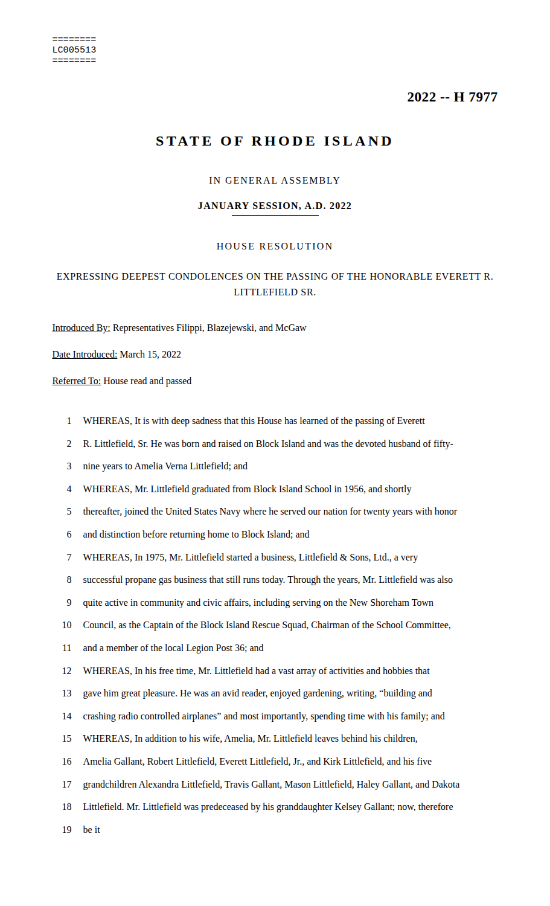========
LC005513
========
2022 -- H 7977
STATE OF RHODE ISLAND
IN GENERAL ASSEMBLY
JANUARY SESSION, A.D. 2022
HOUSE RESOLUTION
EXPRESSING DEEPEST CONDOLENCES ON THE PASSING OF THE HONORABLE EVERETT R. LITTLEFIELD SR.
Introduced By: Representatives Filippi, Blazejewski, and McGaw
Date Introduced: March 15, 2022
Referred To: House read and passed
WHEREAS, It is with deep sadness that this House has learned of the passing of Everett
R. Littlefield, Sr. He was born and raised on Block Island and was the devoted husband of fifty-
nine years to Amelia Verna Littlefield; and
WHEREAS, Mr. Littlefield graduated from Block Island School in 1956, and shortly
thereafter, joined the United States Navy where he served our nation for twenty years with honor
and distinction before returning home to Block Island; and
WHEREAS, In 1975, Mr. Littlefield started a business, Littlefield & Sons, Ltd., a very
successful propane gas business that still runs today. Through the years, Mr. Littlefield was also
quite active in community and civic affairs, including serving on the New Shoreham Town
Council, as the Captain of the Block Island Rescue Squad, Chairman of the School Committee,
and a member of the local Legion Post 36; and
WHEREAS, In his free time, Mr. Littlefield had a vast array of activities and hobbies that
gave him great pleasure. He was an avid reader, enjoyed gardening, writing, “building and
crashing radio controlled airplanes” and most importantly, spending time with his family; and
WHEREAS, In addition to his wife, Amelia, Mr. Littlefield leaves behind his children,
Amelia Gallant, Robert Littlefield, Everett Littlefield, Jr., and Kirk Littlefield, and his five
grandchildren Alexandra Littlefield, Travis Gallant, Mason Littlefield, Haley Gallant, and Dakota
Littlefield. Mr. Littlefield was predeceased by his granddaughter Kelsey Gallant; now, therefore
be it